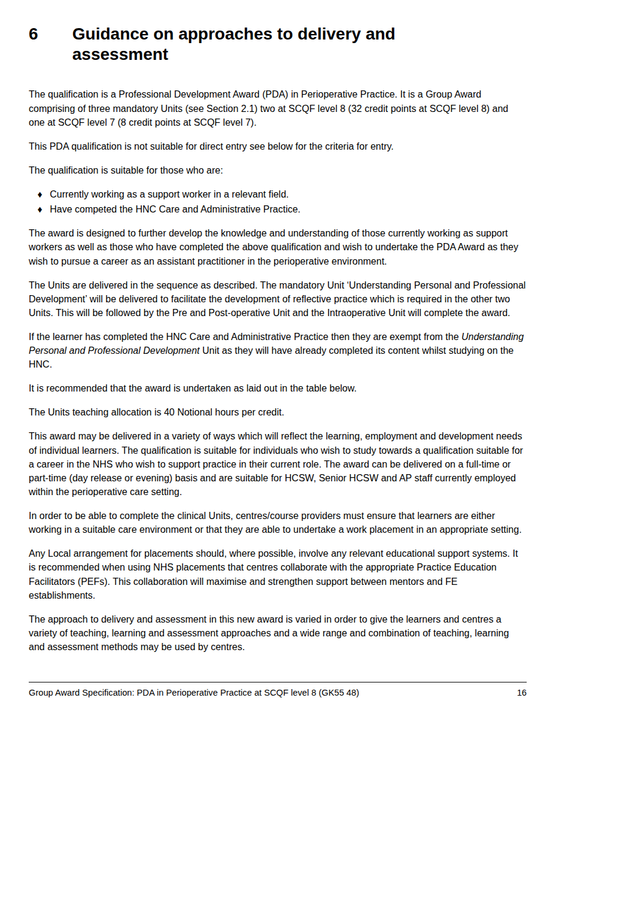6 Guidance on approaches to delivery and assessment
The qualification is a Professional Development Award (PDA) in Perioperative Practice. It is a Group Award comprising of three mandatory Units (see Section 2.1) two at SCQF level 8 (32 credit points at SCQF level 8) and one at SCQF level 7 (8 credit points at SCQF level 7).
This PDA qualification is not suitable for direct entry see below for the criteria for entry.
The qualification is suitable for those who are:
Currently working as a support worker in a relevant field.
Have competed the HNC Care and Administrative Practice.
The award is designed to further develop the knowledge and understanding of those currently working as support workers as well as those who have completed the above qualification and wish to undertake the PDA Award as they wish to pursue a career as an assistant practitioner in the perioperative environment.
The Units are delivered in the sequence as described. The mandatory Unit ‘Understanding Personal and Professional Development’ will be delivered to facilitate the development of reflective practice which is required in the other two Units. This will be followed by the Pre and Post-operative Unit and the Intraoperative Unit will complete the award.
If the learner has completed the HNC Care and Administrative Practice then they are exempt from the Understanding Personal and Professional Development Unit as they will have already completed its content whilst studying on the HNC.
It is recommended that the award is undertaken as laid out in the table below.
The Units teaching allocation is 40 Notional hours per credit.
This award may be delivered in a variety of ways which will reflect the learning, employment and development needs of individual learners. The qualification is suitable for individuals who wish to study towards a qualification suitable for a career in the NHS who wish to support practice in their current role. The award can be delivered on a full-time or part-time (day release or evening) basis and are suitable for HCSW, Senior HCSW and AP staff currently employed within the perioperative care setting.
In order to be able to complete the clinical Units, centres/course providers must ensure that learners are either working in a suitable care environment or that they are able to undertake a work placement in an appropriate setting.
Any Local arrangement for placements should, where possible, involve any relevant educational support systems. It is recommended when using NHS placements that centres collaborate with the appropriate Practice Education Facilitators (PEFs). This collaboration will maximise and strengthen support between mentors and FE establishments.
The approach to delivery and assessment in this new award is varied in order to give the learners and centres a variety of teaching, learning and assessment approaches and a wide range and combination of teaching, learning and assessment methods may be used by centres.
Group Award Specification: PDA in Perioperative Practice at SCQF level 8 (GK55 48) 16